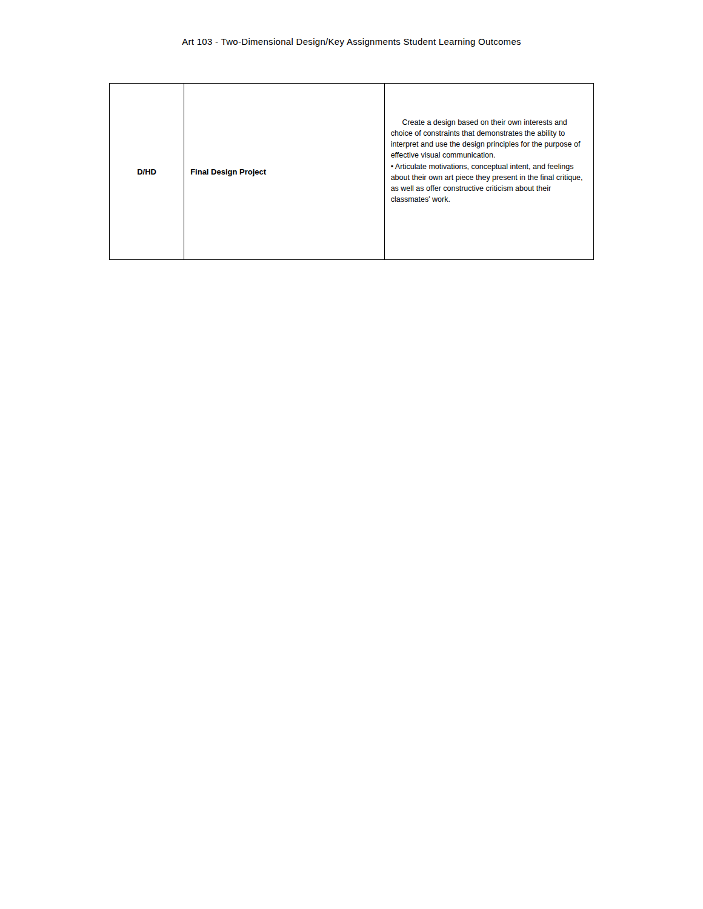Art 103 - Two-Dimensional Design/Key Assignments Student Learning Outcomes
| D/HD | Final Design Project | Create a design based on their own interests and choice of constraints that demonstrates the ability to interpret and use the design principles for the purpose of effective visual communication. • Articulate motivations, conceptual intent, and feelings about their own art piece they present in the final critique, as well as offer constructive criticism about their classmates' work. |